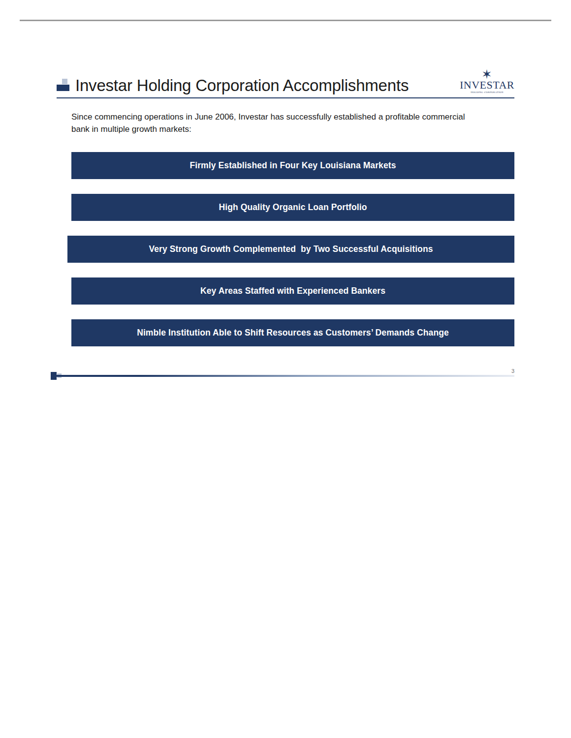Investar Holding Corporation Accomplishments
✶ INVESTAR HOLDING CORPORATION
Since commencing operations in June 2006, Investar has successfully established a profitable commercial bank in multiple growth markets:
Firmly Established in Four Key Louisiana Markets
High Quality Organic Loan Portfolio
Very Strong Growth Complemented by Two Successful Acquisitions
Key Areas Staffed with Experienced Bankers
Nimble Institution Able to Shift Resources as Customers’ Demands Change
3